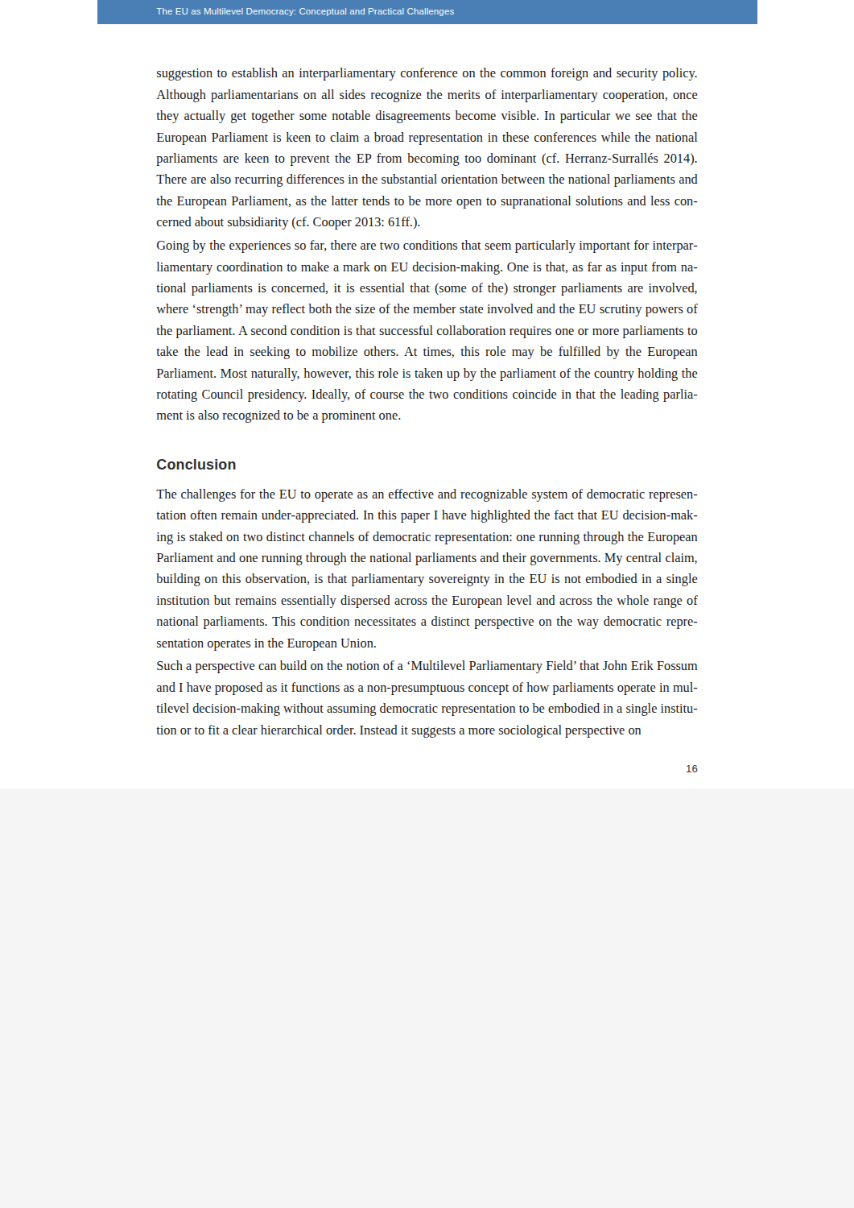The EU as Multilevel Democracy: Conceptual and Practical Challenges
suggestion to establish an interparliamentary conference on the common foreign and security policy. Although parliamentarians on all sides recognize the merits of interparliamentary cooperation, once they actually get together some notable disagreements become visible. In particular we see that the European Parliament is keen to claim a broad representation in these conferences while the national parliaments are keen to prevent the EP from becoming too dominant (cf. Herranz-Surrallés 2014). There are also recurring differences in the substantial orientation between the national parliaments and the European Parliament, as the latter tends to be more open to supranational solutions and less concerned about subsidiarity (cf. Cooper 2013: 61ff.).
Going by the experiences so far, there are two conditions that seem particularly important for interparliamentary coordination to make a mark on EU decision-making. One is that, as far as input from national parliaments is concerned, it is essential that (some of the) stronger parliaments are involved, where ‘strength’ may reflect both the size of the member state involved and the EU scrutiny powers of the parliament. A second condition is that successful collaboration requires one or more parliaments to take the lead in seeking to mobilize others. At times, this role may be fulfilled by the European Parliament. Most naturally, however, this role is taken up by the parliament of the country holding the rotating Council presidency. Ideally, of course the two conditions coincide in that the leading parliament is also recognized to be a prominent one.
Conclusion
The challenges for the EU to operate as an effective and recognizable system of democratic representation often remain under-appreciated. In this paper I have highlighted the fact that EU decision-making is staked on two distinct channels of democratic representation: one running through the European Parliament and one running through the national parliaments and their governments. My central claim, building on this observation, is that parliamentary sovereignty in the EU is not embodied in a single institution but remains essentially dispersed across the European level and across the whole range of national parliaments. This condition necessitates a distinct perspective on the way democratic representation operates in the European Union.
Such a perspective can build on the notion of a ‘Multilevel Parliamentary Field’ that John Erik Fossum and I have proposed as it functions as a non-presumptuous concept of how parliaments operate in multilevel decision-making without assuming democratic representation to be embodied in a single institution or to fit a clear hierarchical order. Instead it suggests a more sociological perspective on
16